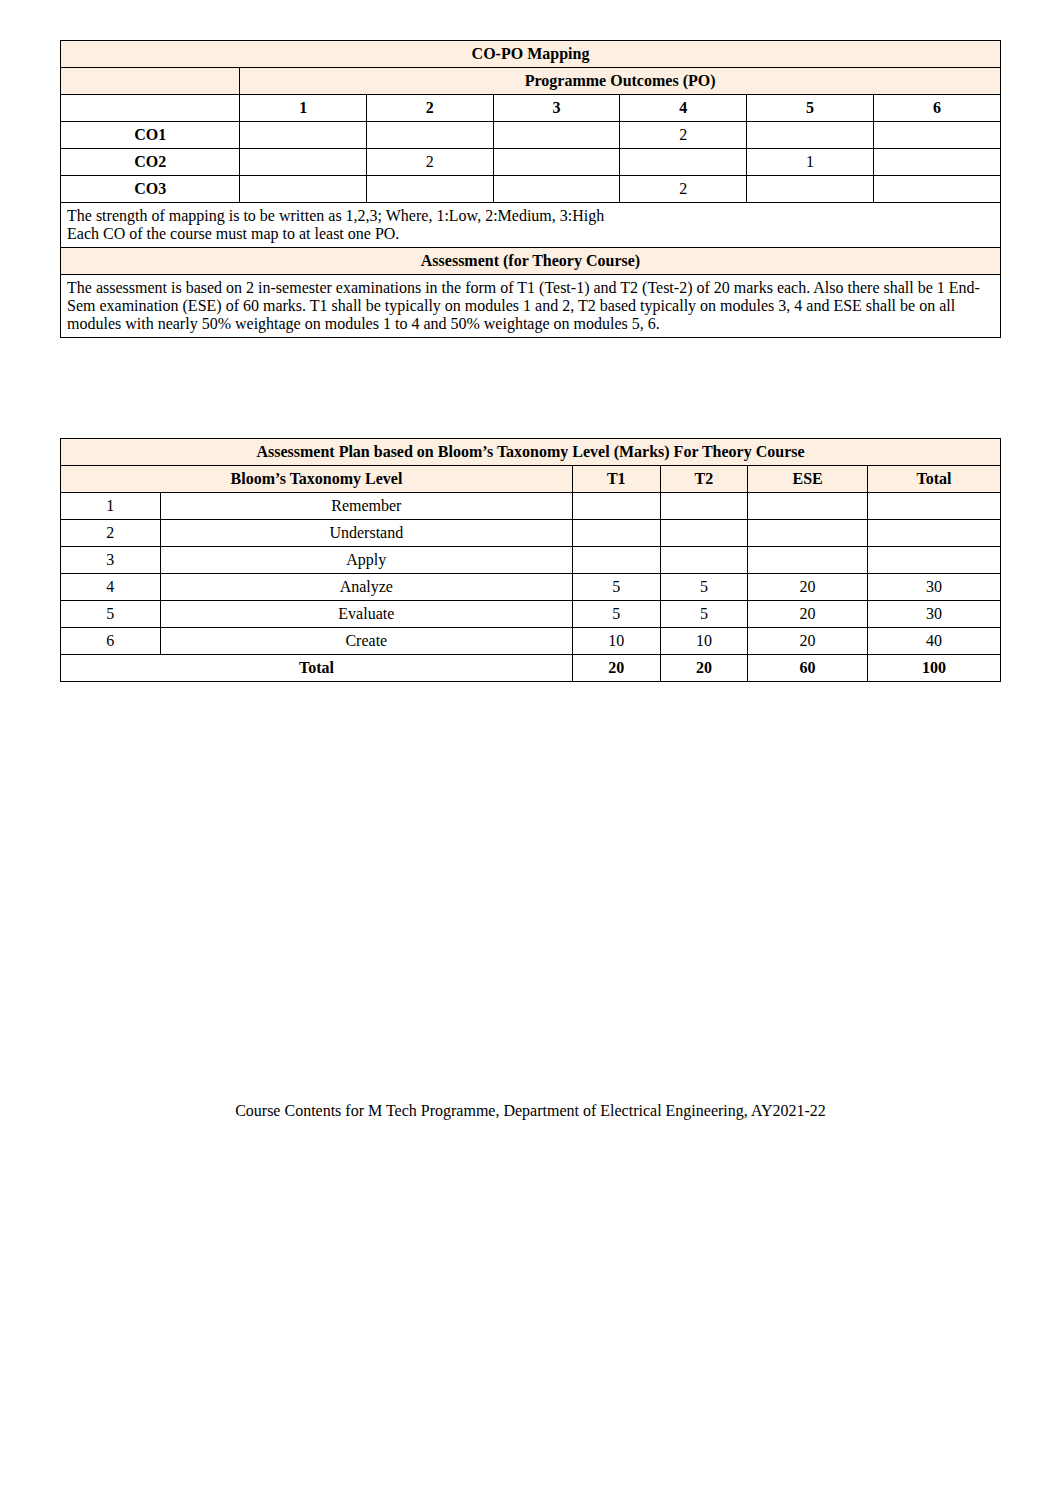| CO-PO Mapping |
| | Programme Outcomes (PO) |
| | 1 | 2 | 3 | 4 | 5 | 6 |
| CO1 | | | | 2 | | |
| CO2 | | 2 | | | 1 | |
| CO3 | | | | 2 | | |
| The strength of mapping is to be written as 1,2,3; Where, 1:Low, 2:Medium, 3:High Each CO of the course must map to at least one PO. |
| Assessment (for Theory Course) |
| The assessment is based on 2 in-semester examinations in the form of T1 (Test-1) and T2 (Test-2) of 20 marks each. Also there shall be 1 End-Sem examination (ESE) of 60 marks. T1 shall be typically on modules 1 and 2, T2 based typically on modules 3, 4 and ESE shall be on all modules with nearly 50% weightage on modules 1 to 4 and 50% weightage on modules 5, 6. |
| Assessment Plan based on Bloom’s Taxonomy Level (Marks) For Theory Course |
| Bloom’s Taxonomy Level | T1 | T2 | ESE | Total |
| 1 | Remember | | | | |
| 2 | Understand | | | | |
| 3 | Apply | | | | |
| 4 | Analyze | 5 | 5 | 20 | 30 |
| 5 | Evaluate | 5 | 5 | 20 | 30 |
| 6 | Create | 10 | 10 | 20 | 40 |
| Total | 20 | 20 | 60 | 100 |
Course Contents for M Tech Programme, Department of Electrical Engineering, AY2021-22